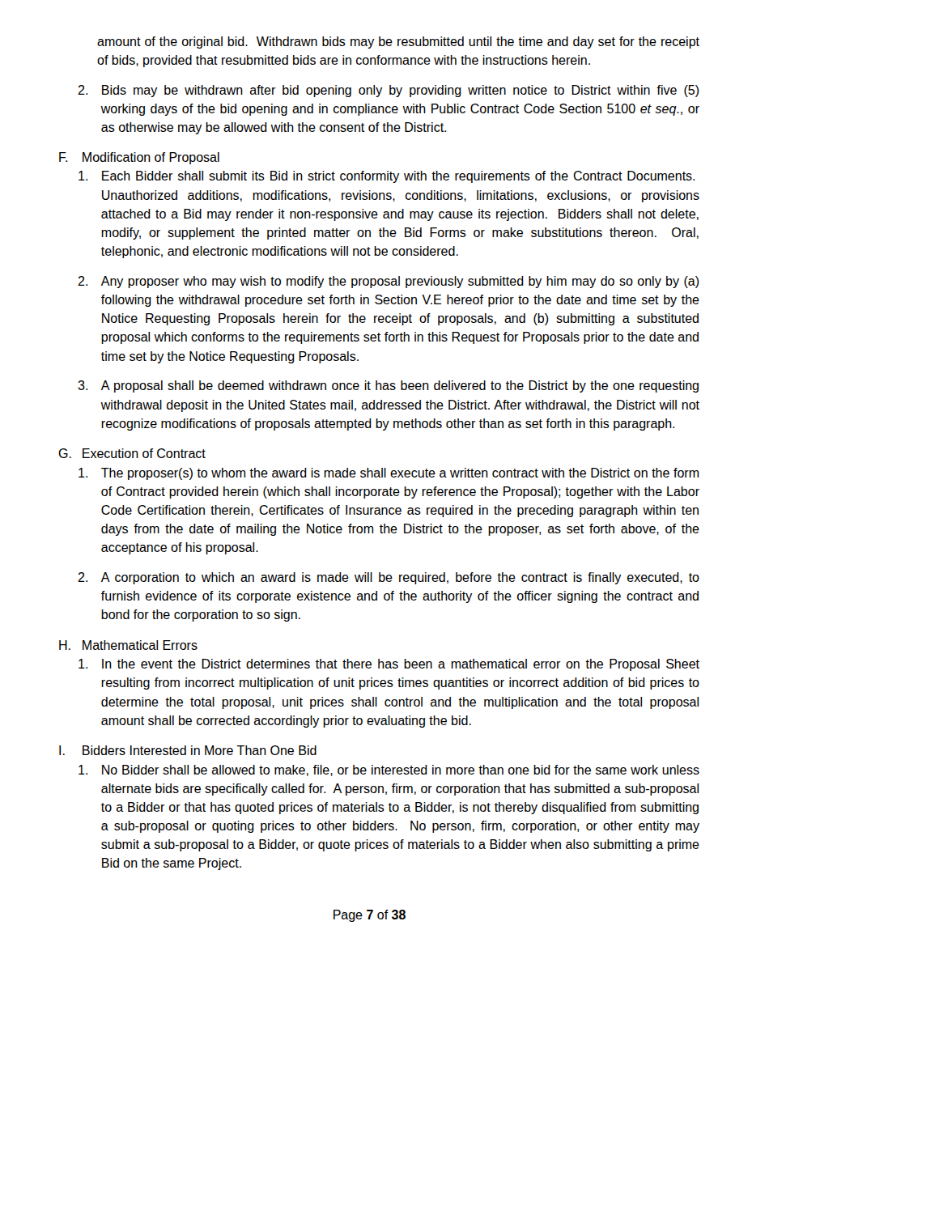amount of the original bid. Withdrawn bids may be resubmitted until the time and day set for the receipt of bids, provided that resubmitted bids are in conformance with the instructions herein.
2.
Bids may be withdrawn after bid opening only by providing written notice to District within five (5) working days of the bid opening and in compliance with Public Contract Code Section 5100 et seq., or as otherwise may be allowed with the consent of the District.
F.
Modification of Proposal
1.
Each Bidder shall submit its Bid in strict conformity with the requirements of the Contract Documents. Unauthorized additions, modifications, revisions, conditions, limitations, exclusions, or provisions attached to a Bid may render it non-responsive and may cause its rejection. Bidders shall not delete, modify, or supplement the printed matter on the Bid Forms or make substitutions thereon. Oral, telephonic, and electronic modifications will not be considered.
2.
Any proposer who may wish to modify the proposal previously submitted by him may do so only by (a) following the withdrawal procedure set forth in Section V.E hereof prior to the date and time set by the Notice Requesting Proposals herein for the receipt of proposals, and (b) submitting a substituted proposal which conforms to the requirements set forth in this Request for Proposals prior to the date and time set by the Notice Requesting Proposals.
3.
A proposal shall be deemed withdrawn once it has been delivered to the District by the one requesting withdrawal deposit in the United States mail, addressed the District. After withdrawal, the District will not recognize modifications of proposals attempted by methods other than as set forth in this paragraph.
G.
Execution of Contract
1.
The proposer(s) to whom the award is made shall execute a written contract with the District on the form of Contract provided herein (which shall incorporate by reference the Proposal); together with the Labor Code Certification therein, Certificates of Insurance as required in the preceding paragraph within ten days from the date of mailing the Notice from the District to the proposer, as set forth above, of the acceptance of his proposal.
2.
A corporation to which an award is made will be required, before the contract is finally executed, to furnish evidence of its corporate existence and of the authority of the officer signing the contract and bond for the corporation to so sign.
H.
Mathematical Errors
1.
In the event the District determines that there has been a mathematical error on the Proposal Sheet resulting from incorrect multiplication of unit prices times quantities or incorrect addition of bid prices to determine the total proposal, unit prices shall control and the multiplication and the total proposal amount shall be corrected accordingly prior to evaluating the bid.
I.
Bidders Interested in More Than One Bid
1.
No Bidder shall be allowed to make, file, or be interested in more than one bid for the same work unless alternate bids are specifically called for. A person, firm, or corporation that has submitted a sub-proposal to a Bidder or that has quoted prices of materials to a Bidder, is not thereby disqualified from submitting a sub-proposal or quoting prices to other bidders. No person, firm, corporation, or other entity may submit a sub-proposal to a Bidder, or quote prices of materials to a Bidder when also submitting a prime Bid on the same Project.
Page 7 of 38